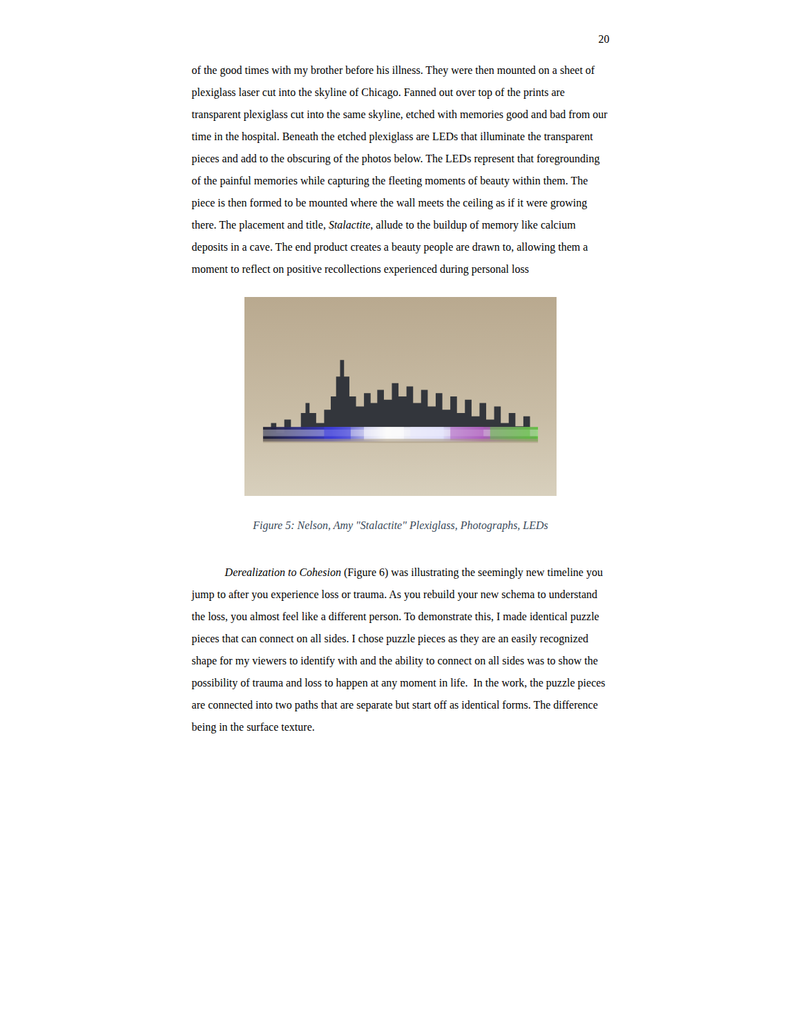20
of the good times with my brother before his illness. They were then mounted on a sheet of plexiglass laser cut into the skyline of Chicago. Fanned out over top of the prints are transparent plexiglass cut into the same skyline, etched with memories good and bad from our time in the hospital. Beneath the etched plexiglass are LEDs that illuminate the transparent pieces and add to the obscuring of the photos below. The LEDs represent that foregrounding of the painful memories while capturing the fleeting moments of beauty within them. The piece is then formed to be mounted where the wall meets the ceiling as if it were growing there. The placement and title, Stalactite, allude to the buildup of memory like calcium deposits in a cave. The end product creates a beauty people are drawn to, allowing them a moment to reflect on positive recollections experienced during personal loss
Figure 5: Nelson, Amy "Stalactite" Plexiglass, Photographs, LEDs
Derealization to Cohesion (Figure 6) was illustrating the seemingly new timeline you jump to after you experience loss or trauma. As you rebuild your new schema to understand the loss, you almost feel like a different person. To demonstrate this, I made identical puzzle pieces that can connect on all sides. I chose puzzle pieces as they are an easily recognized shape for my viewers to identify with and the ability to connect on all sides was to show the possibility of trauma and loss to happen at any moment in life. In the work, the puzzle pieces are connected into two paths that are separate but start off as identical forms. The difference being in the surface texture.